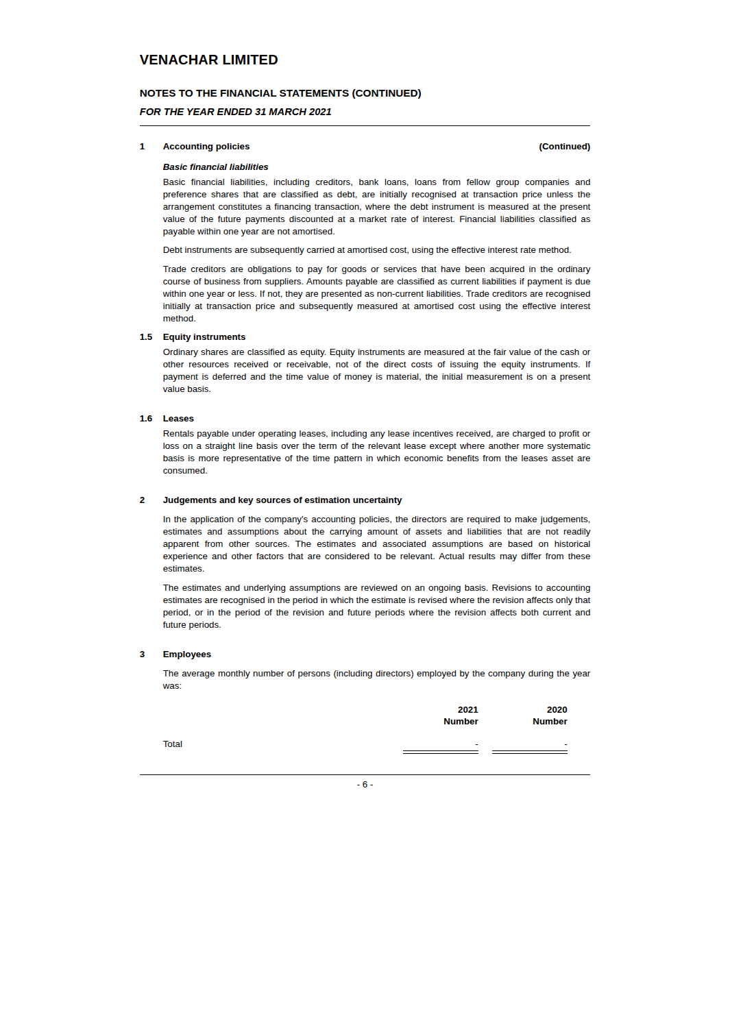VENACHAR LIMITED
NOTES TO THE FINANCIAL STATEMENTS (CONTINUED)
FOR THE YEAR ENDED 31 MARCH 2021
1 Accounting policies
(Continued)
Basic financial liabilities
Basic financial liabilities, including creditors, bank loans, loans from fellow group companies and preference shares that are classified as debt, are initially recognised at transaction price unless the arrangement constitutes a financing transaction, where the debt instrument is measured at the present value of the future payments discounted at a market rate of interest. Financial liabilities classified as payable within one year are not amortised.
Debt instruments are subsequently carried at amortised cost, using the effective interest rate method.
Trade creditors are obligations to pay for goods or services that have been acquired in the ordinary course of business from suppliers. Amounts payable are classified as current liabilities if payment is due within one year or less. If not, they are presented as non-current liabilities. Trade creditors are recognised initially at transaction price and subsequently measured at amortised cost using the effective interest method.
1.5 Equity instruments
Ordinary shares are classified as equity. Equity instruments are measured at the fair value of the cash or other resources received or receivable, not of the direct costs of issuing the equity instruments. If payment is deferred and the time value of money is material, the initial measurement is on a present value basis.
1.6 Leases
Rentals payable under operating leases, including any lease incentives received, are charged to profit or loss on a straight line basis over the term of the relevant lease except where another more systematic basis is more representative of the time pattern in which economic benefits from the leases asset are consumed.
2 Judgements and key sources of estimation uncertainty
In the application of the company's accounting policies, the directors are required to make judgements, estimates and assumptions about the carrying amount of assets and liabilities that are not readily apparent from other sources. The estimates and associated assumptions are based on historical experience and other factors that are considered to be relevant. Actual results may differ from these estimates.
The estimates and underlying assumptions are reviewed on an ongoing basis. Revisions to accounting estimates are recognised in the period in which the estimate is revised where the revision affects only that period, or in the period of the revision and future periods where the revision affects both current and future periods.
3 Employees
The average monthly number of persons (including directors) employed by the company during the year was:
| | 2021 | 2020 |
| | Number | Number |
| Total | - | - |
- 6 -